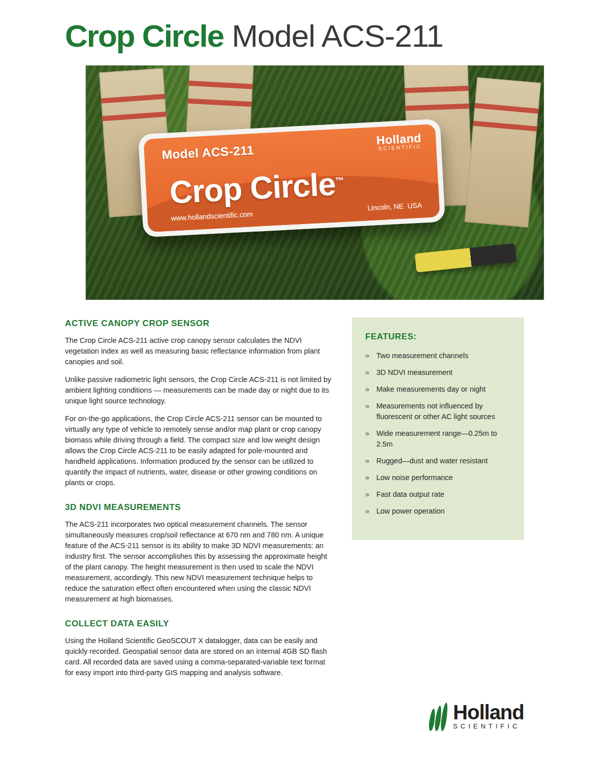Crop Circle Model ACS-211
Model ACS-211
Holland
SCIENTIFIC
Crop Circle™
www.hollandscientific.com
Lincoln, NE USA
Active Canopy Crop Sensor
The Crop Circle ACS-211 active crop canopy sensor calculates the NDVI vegetation index as well as measuring basic reflectance information from plant canopies and soil.
Unlike passive radiometric light sensors, the Crop Circle ACS-211 is not limited by ambient lighting conditions — measurements can be made day or night due to its unique light source technology.
For on-the-go applications, the Crop Circle ACS-211 sensor can be mounted to virtually any type of vehicle to remotely sense and/or map plant or crop canopy biomass while driving through a field. The compact size and low weight design allows the Crop Circle ACS-211 to be easily adapted for pole-mounted and handheld applications. Information produced by the sensor can be utilized to quantify the impact of nutrients, water, disease or other growing conditions on plants or crops.
3D NDVI Measurements
The ACS-211 incorporates two optical measurement channels. The sensor simultaneously measures crop/soil reflectance at 670 nm and 780 nm. A unique feature of the ACS-211 sensor is its ability to make 3D NDVI measurements: an industry first. The sensor accomplishes this by assessing the approximate height of the plant canopy. The height measurement is then used to scale the NDVI measurement, accordingly. This new NDVI measurement technique helps to reduce the saturation effect often encountered when using the classic NDVI measurement at high biomasses.
Collect Data Easily
Using the Holland Scientific GeoSCOUT X datalogger, data can be easily and quickly recorded. Geospatial sensor data are stored on an internal 4GB SD flash card. All recorded data are saved using a comma-separated-variable text format for easy import into third-party GIS mapping and analysis software.
Features:
Two measurement channels
3D NDVI measurement
Make measurements day or night
Measurements not influenced by fluorescent or other AC light sources
Wide measurement range—0.25m to 2.5m
Rugged—dust and water resistant
Low noise performance
Fast data output rate
Low power operation
Holland
SCIENTIFIC